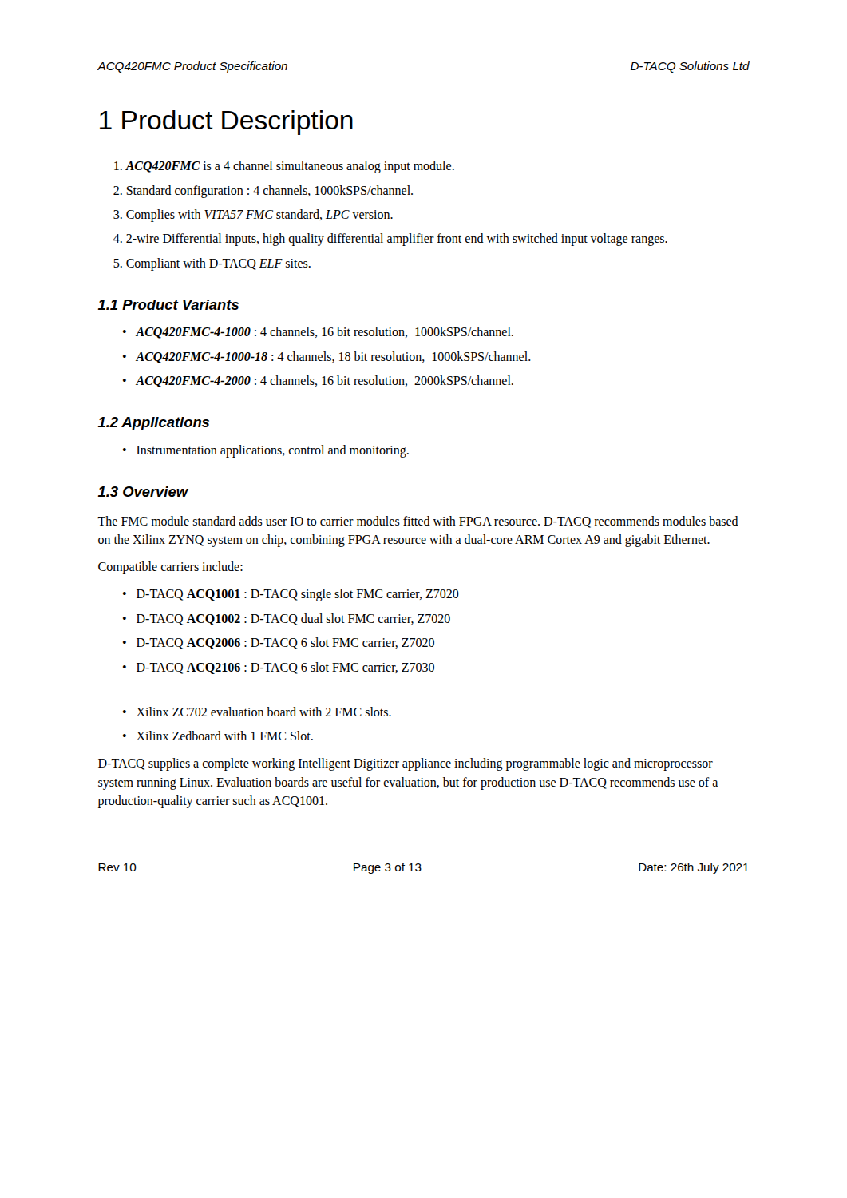ACQ420FMC Product Specification D-TACQ Solutions Ltd
1 Product Description
ACQ420FMC is a 4 channel simultaneous analog input module.
Standard configuration : 4 channels, 1000kSPS/channel.
Complies with VITA57 FMC standard, LPC version.
2-wire Differential inputs, high quality differential amplifier front end with switched input voltage ranges.
Compliant with D-TACQ ELF sites.
1.1 Product Variants
ACQ420FMC-4-1000 : 4 channels, 16 bit resolution, 1000kSPS/channel.
ACQ420FMC-4-1000-18 : 4 channels, 18 bit resolution, 1000kSPS/channel.
ACQ420FMC-4-2000 : 4 channels, 16 bit resolution, 2000kSPS/channel.
1.2 Applications
Instrumentation applications, control and monitoring.
1.3 Overview
The FMC module standard adds user IO to carrier modules fitted with FPGA resource. D-TACQ recommends modules based on the Xilinx ZYNQ system on chip, combining FPGA resource with a dual-core ARM Cortex A9 and gigabit Ethernet.
Compatible carriers include:
D-TACQ ACQ1001 : D-TACQ single slot FMC carrier, Z7020
D-TACQ ACQ1002 : D-TACQ dual slot FMC carrier, Z7020
D-TACQ ACQ2006 : D-TACQ 6 slot FMC carrier, Z7020
D-TACQ ACQ2106 : D-TACQ 6 slot FMC carrier, Z7030
Xilinx ZC702 evaluation board with 2 FMC slots.
Xilinx Zedboard with 1 FMC Slot.
D-TACQ supplies a complete working Intelligent Digitizer appliance including programmable logic and microprocessor system running Linux. Evaluation boards are useful for evaluation, but for production use D-TACQ recommends use of a production-quality carrier such as ACQ1001.
Rev 10 Page 3 of 13 Date: 26th July 2021